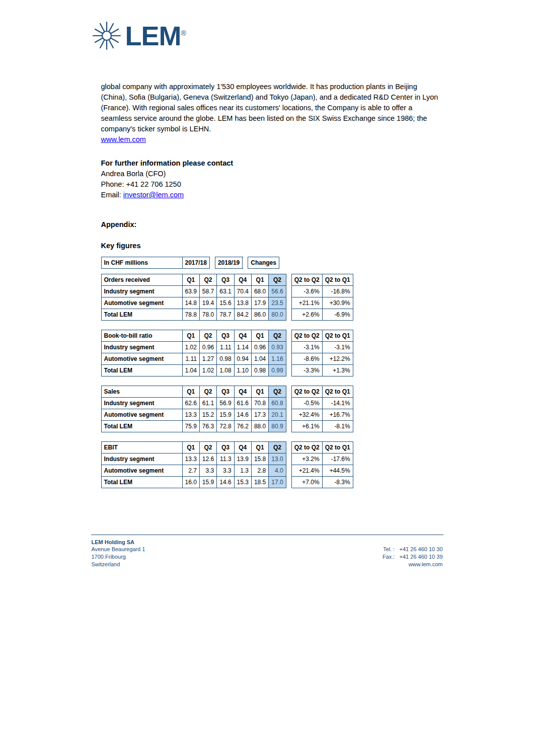LEM®
global company with approximately 1'530 employees worldwide. It has production plants in Beijing (China), Sofia (Bulgaria), Geneva (Switzerland) and Tokyo (Japan), and a dedicated R&D Center in Lyon (France). With regional sales offices near its customers' locations, the Company is able to offer a seamless service around the globe. LEM has been listed on the SIX Swiss Exchange since 1986; the company's ticker symbol is LEHN.
www.lem.com
For further information please contact
Andrea Borla (CFO)
Phone: +41 22 706 1250
Email: investor@lem.com
Appendix:
Key figures
| In CHF millions | 2017/18 | | 2018/19 | | Changes |
| Orders received | Q1 | Q2 | Q3 | Q4 | Q1 | Q2 | | Q2 to Q2 | Q2 to Q1 |
| Industry segment | 63.9 | 58.7 | 63.1 | 70.4 | 68.0 | 56.6 | | -3.6% | -16.8% |
| Automotive segment | 14.8 | 19.4 | 15.6 | 13.8 | 17.9 | 23.5 | | +21.1% | +30.9% |
| Total LEM | 78.8 | 78.0 | 78.7 | 84.2 | 86.0 | 80.0 | | +2.6% | -6.9% |
| Book-to-bill ratio | Q1 | Q2 | Q3 | Q4 | Q1 | Q2 | | Q2 to Q2 | Q2 to Q1 |
| Industry segment | 1.02 | 0.96 | 1.11 | 1.14 | 0.96 | 0.93 | | -3.1% | -3.1% |
| Automotive segment | 1.11 | 1.27 | 0.98 | 0.94 | 1.04 | 1.16 | | -8.6% | +12.2% |
| Total LEM | 1.04 | 1.02 | 1.08 | 1.10 | 0.98 | 0.99 | | -3.3% | +1.3% |
| Sales | Q1 | Q2 | Q3 | Q4 | Q1 | Q2 | | Q2 to Q2 | Q2 to Q1 |
| Industry segment | 62.6 | 61.1 | 56.9 | 61.6 | 70.8 | 60.8 | | -0.5% | -14.1% |
| Automotive segment | 13.3 | 15.2 | 15.9 | 14.6 | 17.3 | 20.1 | | +32.4% | +16.7% |
| Total LEM | 75.9 | 76.3 | 72.8 | 76.2 | 88.0 | 80.9 | | +6.1% | -8.1% |
| EBIT | Q1 | Q2 | Q3 | Q4 | Q1 | Q2 | | Q2 to Q2 | Q2 to Q1 |
| Industry segment | 13.3 | 12.6 | 11.3 | 13.9 | 15.8 | 13.0 | | +3.2% | -17.6% |
| Automotive segment | 2.7 | 3.3 | 3.3 | 1.3 | 2.8 | 4.0 | | +21.4% | +44.5% |
| Total LEM | 16.0 | 15.9 | 14.6 | 15.3 | 18.5 | 17.0 | | +7.0% | -8.3% |
| LEM Holding SA Avenue Beauregard 1 1700 Fribourg Switzerland | Tel. : +41 26 460 10 30 Fax.: +41 26 460 10 39 www.lem.com |